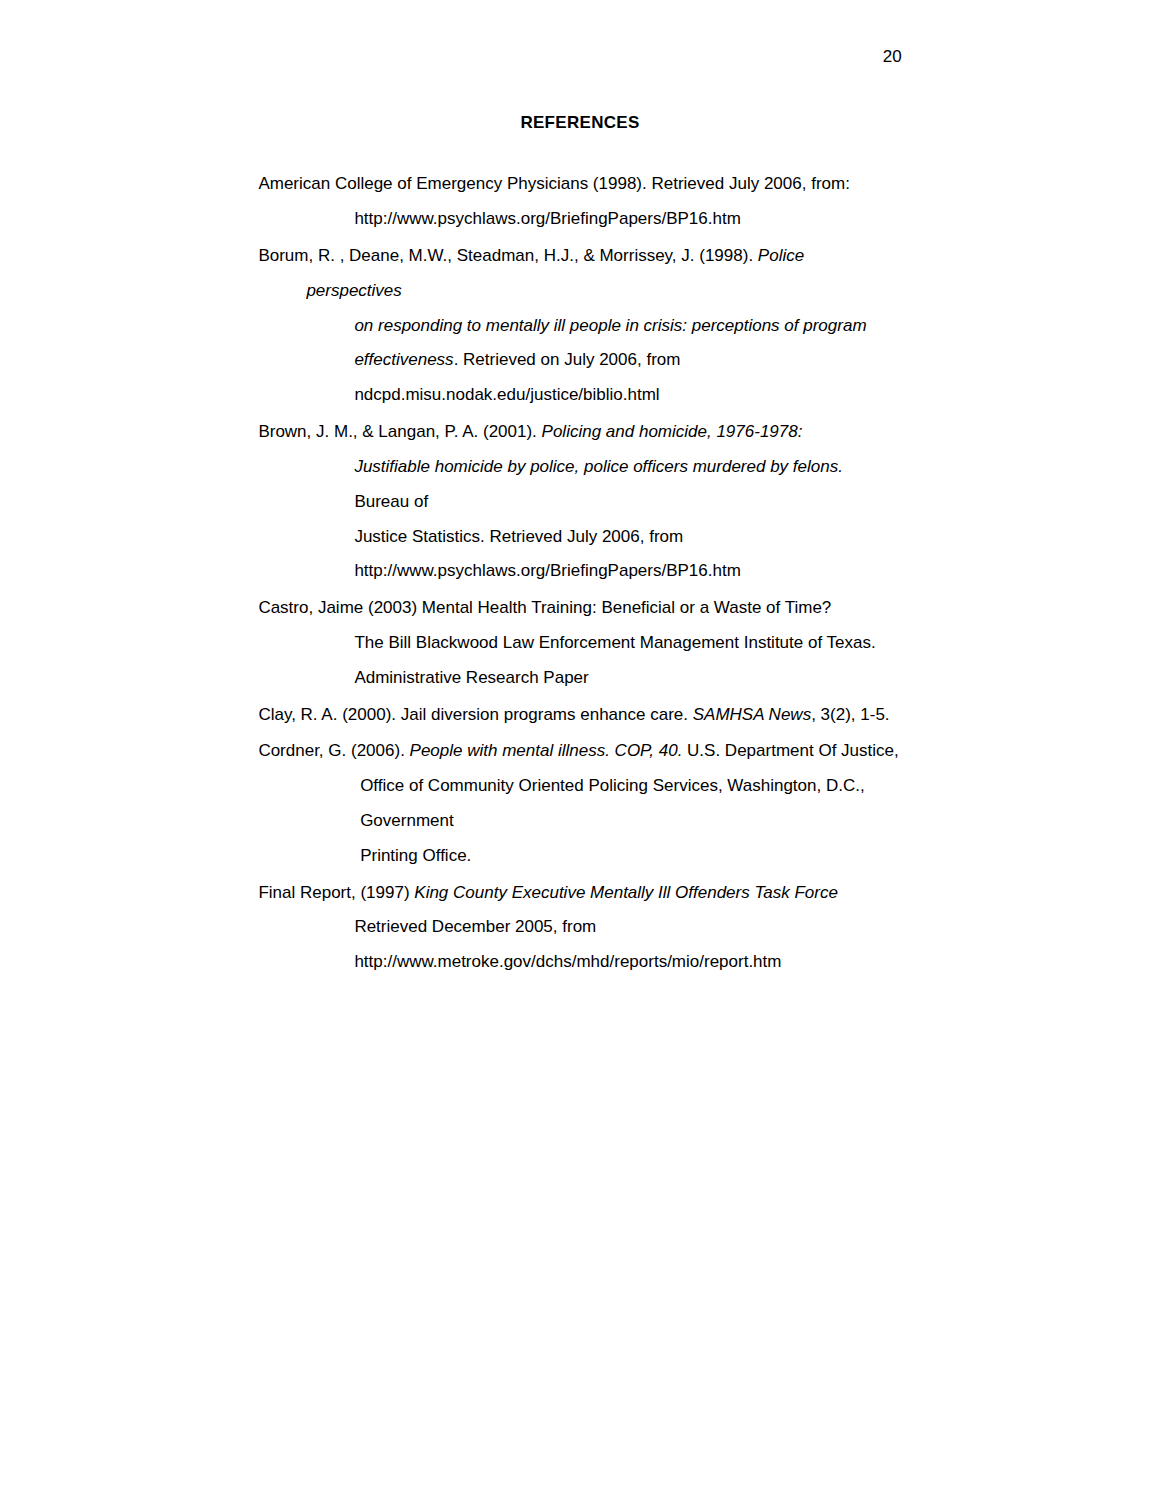20
REFERENCES
American College of Emergency Physicians (1998). Retrieved July 2006, from: http://www.psychlaws.org/BriefingPapers/BP16.htm
Borum, R. , Deane, M.W., Steadman, H.J., & Morrissey, J. (1998). Police perspectives on responding to mentally ill people in crisis: perceptions of program effectiveness. Retrieved on July 2006, from ndcpd.misu.nodak.edu/justice/biblio.html
Brown, J. M., & Langan, P. A. (2001). Policing and homicide, 1976-1978: Justifiable homicide by police, police officers murdered by felons. Bureau of Justice Statistics. Retrieved July 2006, from http://www.psychlaws.org/BriefingPapers/BP16.htm
Castro, Jaime (2003) Mental Health Training: Beneficial or a Waste of Time? The Bill Blackwood Law Enforcement Management Institute of Texas. Administrative Research Paper
Clay, R. A. (2000). Jail diversion programs enhance care. SAMHSA News, 3(2), 1-5.
Cordner, G. (2006). People with mental illness. COP, 40. U.S. Department Of Justice, Office of Community Oriented Policing Services, Washington, D.C., Government Printing Office.
Final Report, (1997) King County Executive Mentally Ill Offenders Task Force Retrieved December 2005, from http://www.metroke.gov/dchs/mhd/reports/mio/report.htm